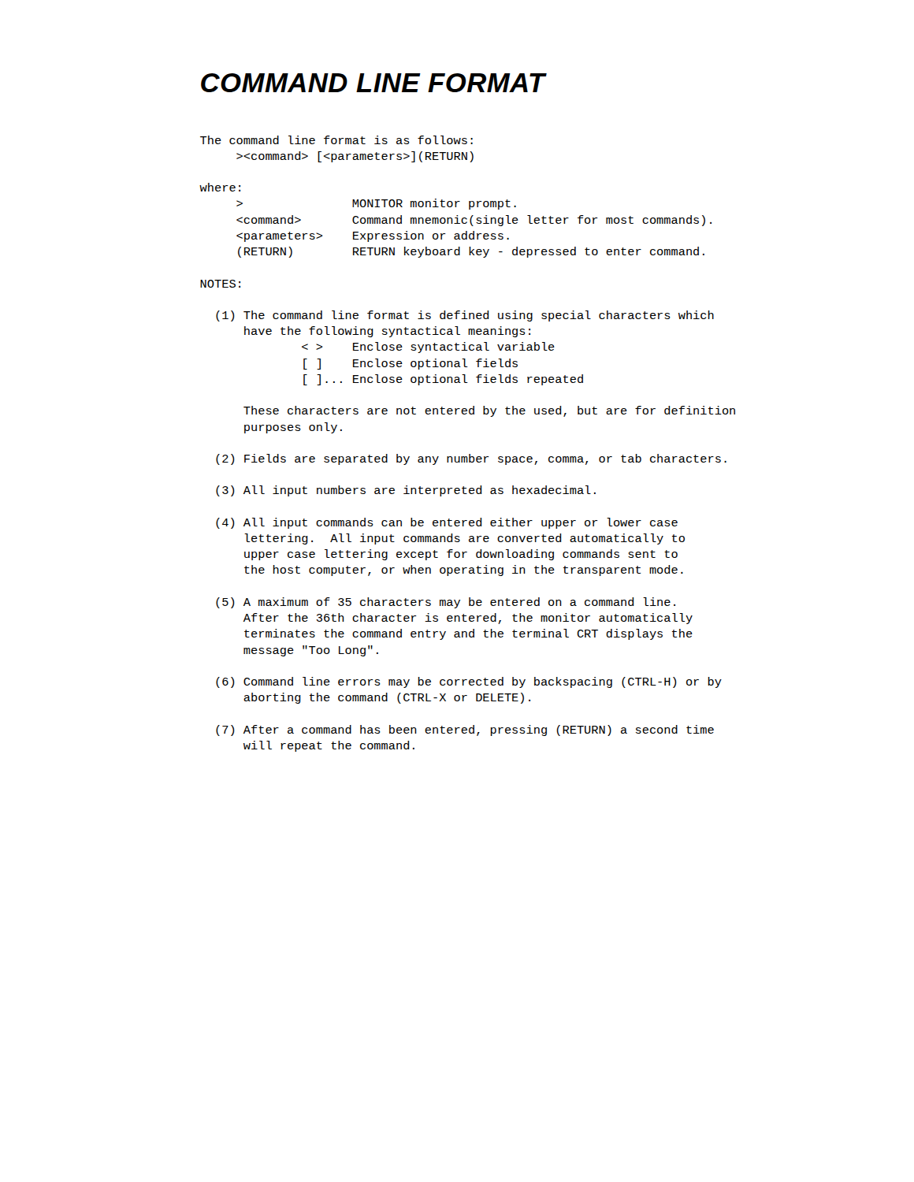COMMAND LINE FORMAT
The command line format is as follows:
     ><command> [<parameters>](RETURN)

where:
     >               MONITOR monitor prompt.
     <command>       Command mnemonic(single letter for most commands).
     <parameters>    Expression or address.
     (RETURN)        RETURN keyboard key - depressed to enter command.

NOTES:

  (1) The command line format is defined using special characters which
      have the following syntactical meanings:
              < >    Enclose syntactical variable
              [ ]    Enclose optional fields
              [ ]... Enclose optional fields repeated

      These characters are not entered by the used, but are for definition
      purposes only.

  (2) Fields are separated by any number space, comma, or tab characters.

  (3) All input numbers are interpreted as hexadecimal.

  (4) All input commands can be entered either upper or lower case
      lettering.  All input commands are converted automatically to
      upper case lettering except for downloading commands sent to
      the host computer, or when operating in the transparent mode.

  (5) A maximum of 35 characters may be entered on a command line.
      After the 36th character is entered, the monitor automatically
      terminates the command entry and the terminal CRT displays the
      message "Too Long".

  (6) Command line errors may be corrected by backspacing (CTRL-H) or by
      aborting the command (CTRL-X or DELETE).

  (7) After a command has been entered, pressing (RETURN) a second time
      will repeat the command.